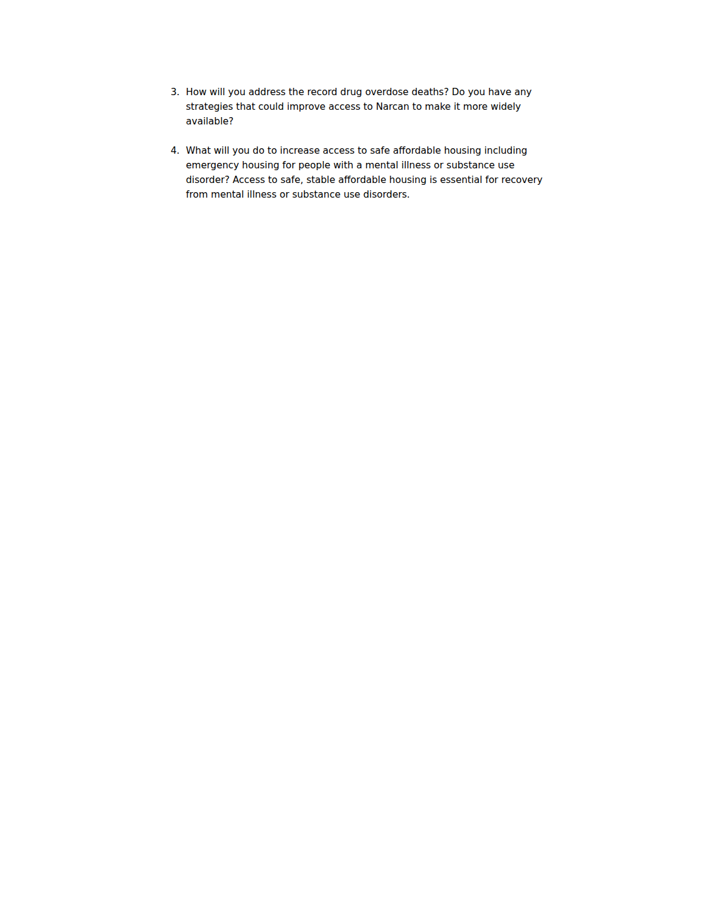How will you address the record drug overdose deaths? Do you have any strategies that could improve access to Narcan to make it more widely available?
What will you do to increase access to safe affordable housing including emergency housing for people with a mental illness or substance use disorder? Access to safe, stable affordable housing is essential for recovery from mental illness or substance use disorders.